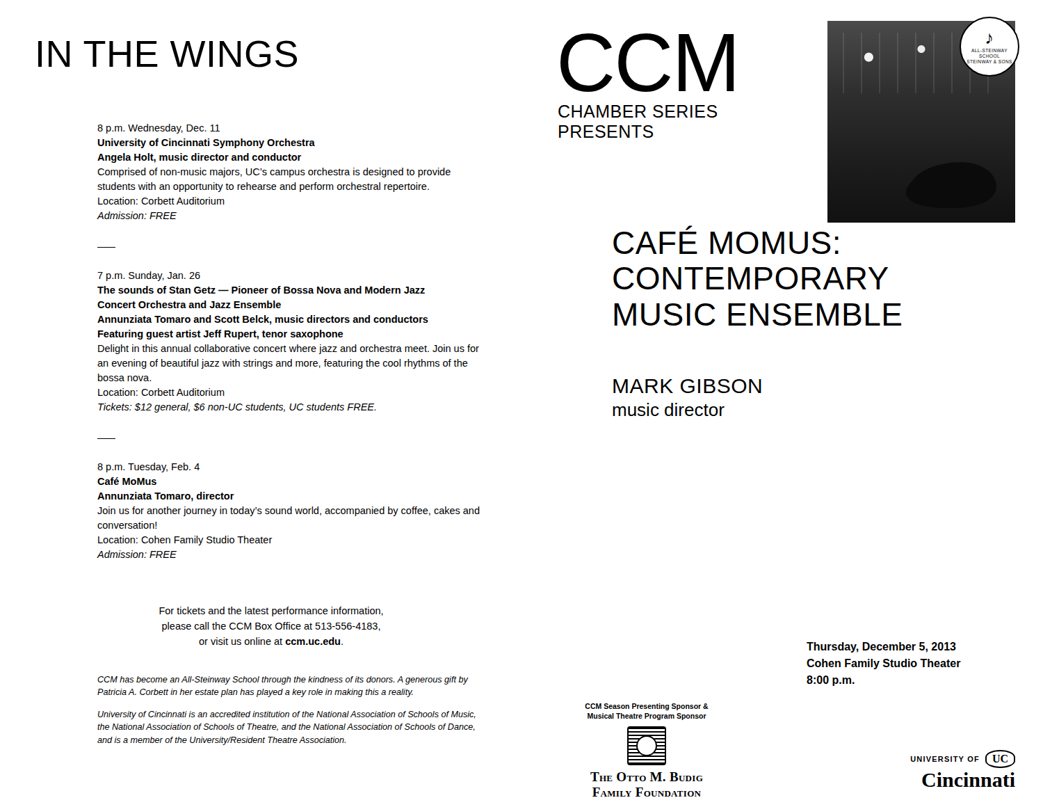IN THE WINGS
8 p.m. Wednesday, Dec. 11
University of Cincinnati Symphony Orchestra
Angela Holt, music director and conductor
Comprised of non-music majors, UC’s campus orchestra is designed to provide students with an opportunity to rehearse and perform orchestral repertoire.
Location: Corbett Auditorium
Admission: FREE
7 p.m. Sunday, Jan. 26
The sounds of Stan Getz — Pioneer of Bossa Nova and Modern Jazz
Concert Orchestra and Jazz Ensemble
Annunziata Tomaro and Scott Belck, music directors and conductors
Featuring guest artist Jeff Rupert, tenor saxophone
Delight in this annual collaborative concert where jazz and orchestra meet. Join us for an evening of beautiful jazz with strings and more, featuring the cool rhythms of the bossa nova.
Location: Corbett Auditorium
Tickets: $12 general, $6 non-UC students, UC students FREE.
8 p.m. Tuesday, Feb. 4
Café MoMus
Annunziata Tomaro, director
Join us for another journey in today’s sound world, accompanied by coffee, cakes and conversation!
Location: Cohen Family Studio Theater
Admission: FREE
For tickets and the latest performance information,
please call the CCM Box Office at 513-556-4183,
or visit us online at ccm.uc.edu.
CCM has become an All-Steinway School through the kindness of its donors. A generous gift by Patricia A. Corbett in her estate plan has played a key role in making this a reality.
University of Cincinnati is an accredited institution of the National Association of Schools of Music, the National Association of Schools of Theatre, and the National Association of Schools of Dance, and is a member of the University/Resident Theatre Association.
CCM
CHAMBER SERIES
PRESENTS
♪ ALL-STEINWAY
SCHOOL
STEINWAY & SONS
CAFÉ MOMUS: CONTEMPORARY MUSIC ENSEMBLE
MARK GIBSON
music director
Thursday, December 5, 2013
Cohen Family Studio Theater
8:00 p.m.
CCM Season Presenting Sponsor &
Musical Theatre Program Sponsor
The Otto M. Budig
Family Foundation
University of UC
Cincinnati